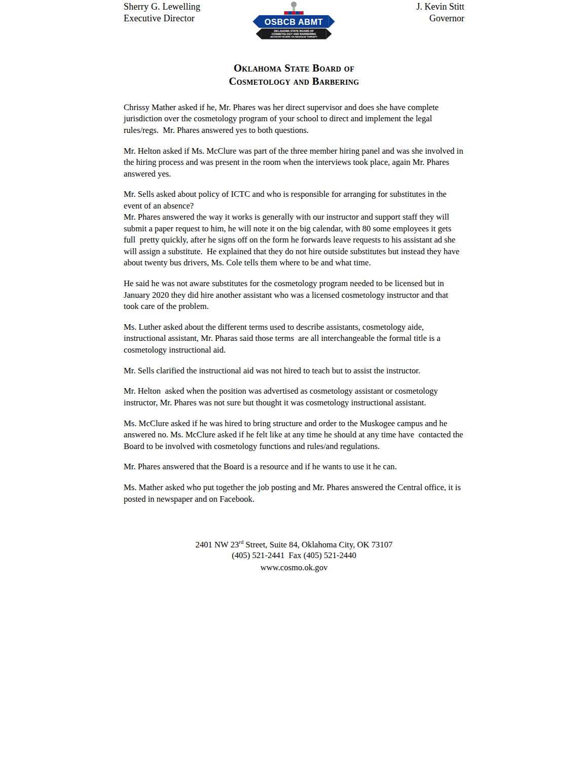Sherry G. Lewelling
Executive Director
OSBCB ABMT OKLAHOMA STATE BOARD OF COSMETOLOGY AND BARBERING ADVISORY BOARD ON MASSAGE THERAPY
J. Kevin Stitt
Governor
Oklahoma State Board of
Cosmetology and Barbering
Chrissy Mather asked if he, Mr. Phares was her direct supervisor and does she have complete jurisdiction over the cosmetology program of your school to direct and implement the legal rules/regs. Mr. Phares answered yes to both questions.
Mr. Helton asked if Ms. McClure was part of the three member hiring panel and was she involved in the hiring process and was present in the room when the interviews took place, again Mr. Phares answered yes.
Mr. Sells asked about policy of ICTC and who is responsible for arranging for substitutes in the event of an absence?
Mr. Phares answered the way it works is generally with our instructor and support staff they will submit a paper request to him, he will note it on the big calendar, with 80 some employees it gets full pretty quickly, after he signs off on the form he forwards leave requests to his assistant ad she will assign a substitute. He explained that they do not hire outside substitutes but instead they have about twenty bus drivers, Ms. Cole tells them where to be and what time.
He said he was not aware substitutes for the cosmetology program needed to be licensed but in January 2020 they did hire another assistant who was a licensed cosmetology instructor and that took care of the problem.
Ms. Luther asked about the different terms used to describe assistants, cosmetology aide, instructional assistant, Mr. Pharas said those terms are all interchangeable the formal title is a cosmetology instructional aid.
Mr. Sells clarified the instructional aid was not hired to teach but to assist the instructor.
Mr. Helton asked when the position was advertised as cosmetology assistant or cosmetology instructor, Mr. Phares was not sure but thought it was cosmetology instructional assistant.
Ms. McClure asked if he was hired to bring structure and order to the Muskogee campus and he answered no. Ms. McClure asked if he felt like at any time he should at any time have contacted the Board to be involved with cosmetology functions and rules/and regulations.
Mr. Phares answered that the Board is a resource and if he wants to use it he can.
Ms. Mather asked who put together the job posting and Mr. Phares answered the Central office, it is posted in newspaper and on Facebook.
2401 NW 23rd Street, Suite 84, Oklahoma City, OK 73107
(405) 521-2441 Fax (405) 521-2440
www.cosmo.ok.gov